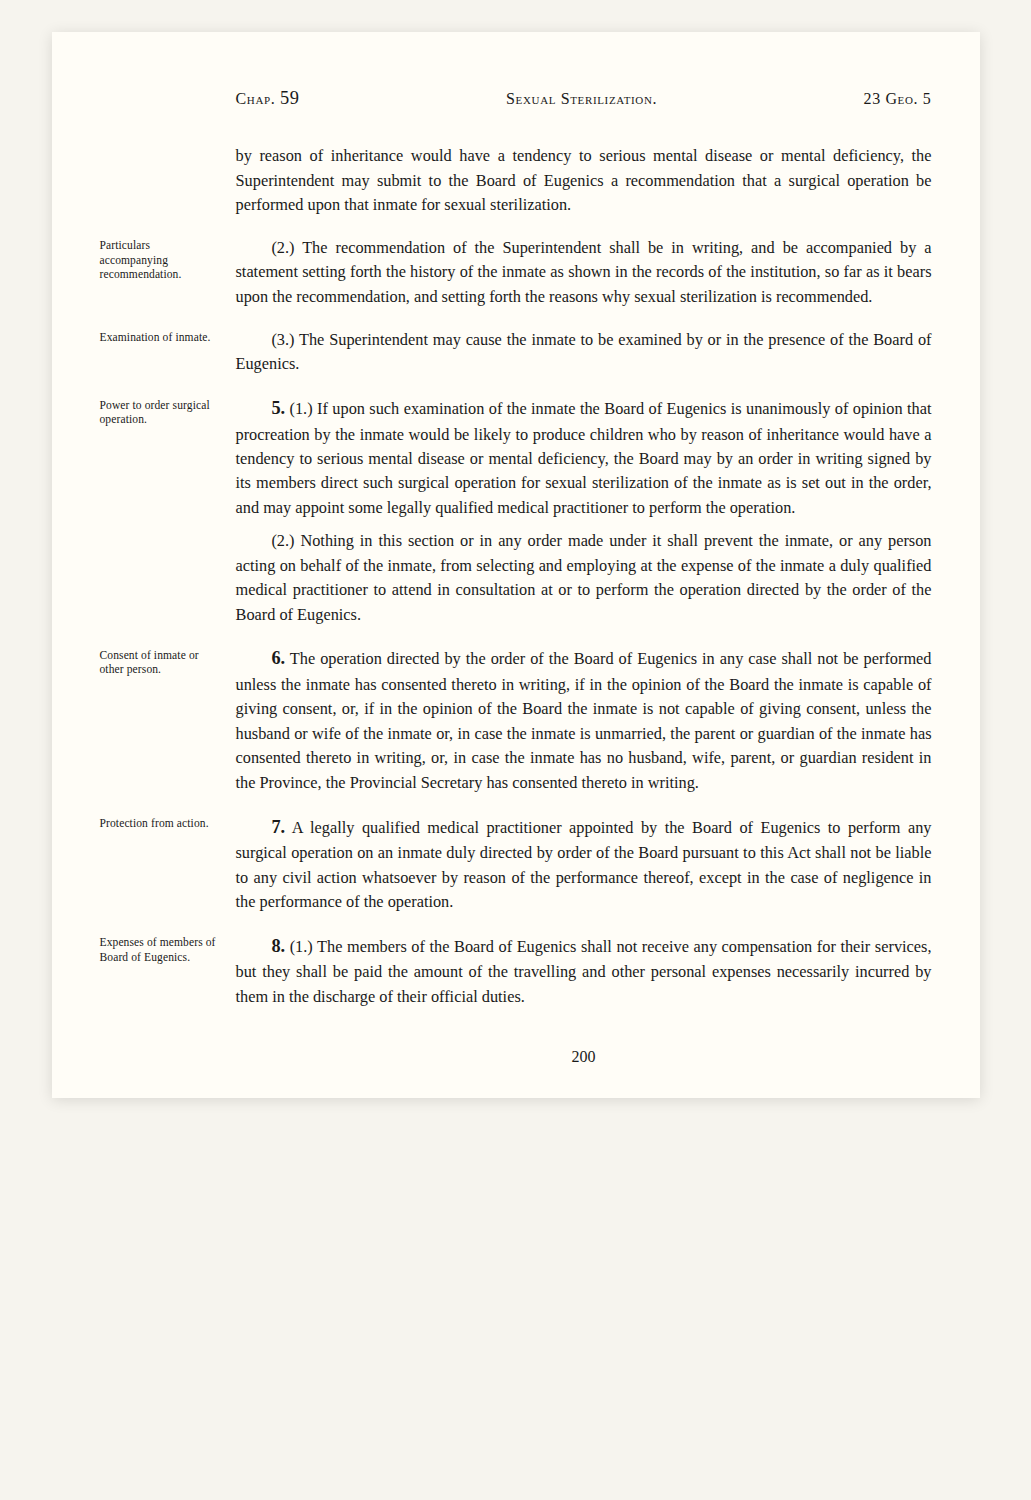Chap. 59 Sexual Sterilization. 23 Geo. 5
by reason of inheritance would have a tendency to serious mental disease or mental deficiency, the Superintendent may submit to the Board of Eugenics a recommendation that a surgical operation be performed upon that inmate for sexual sterilization.
Particulars accompanying recommendation.
(2.) The recommendation of the Superintendent shall be in writing, and be accompanied by a statement setting forth the history of the inmate as shown in the records of the institution, so far as it bears upon the recommendation, and setting forth the reasons why sexual sterilization is recommended.
Examination of inmate.
(3.) The Superintendent may cause the inmate to be examined by or in the presence of the Board of Eugenics.
Power to order surgical operation.
5. (1.) If upon such examination of the inmate the Board of Eugenics is unanimously of opinion that procreation by the inmate would be likely to produce children who by reason of inheritance would have a tendency to serious mental disease or mental deficiency, the Board may by an order in writing signed by its members direct such surgical operation for sexual sterilization of the inmate as is set out in the order, and may appoint some legally qualified medical practitioner to perform the operation.
(2.) Nothing in this section or in any order made under it shall prevent the inmate, or any person acting on behalf of the inmate, from selecting and employing at the expense of the inmate a duly qualified medical practitioner to attend in consultation at or to perform the operation directed by the order of the Board of Eugenics.
Consent of inmate or other person.
6. The operation directed by the order of the Board of Eugenics in any case shall not be performed unless the inmate has consented thereto in writing, if in the opinion of the Board the inmate is capable of giving consent, or, if in the opinion of the Board the inmate is not capable of giving consent, unless the husband or wife of the inmate or, in case the inmate is unmarried, the parent or guardian of the inmate has consented thereto in writing, or, in case the inmate has no husband, wife, parent, or guardian resident in the Province, the Provincial Secretary has consented thereto in writing.
Protection from action.
7. A legally qualified medical practitioner appointed by the Board of Eugenics to perform any surgical operation on an inmate duly directed by order of the Board pursuant to this Act shall not be liable to any civil action whatsoever by reason of the performance thereof, except in the case of negligence in the performance of the operation.
Expenses of members of Board of Eugenics.
8. (1.) The members of the Board of Eugenics shall not receive any compensation for their services, but they shall be paid the amount of the travelling and other personal expenses necessarily incurred by them in the discharge of their official duties.
200